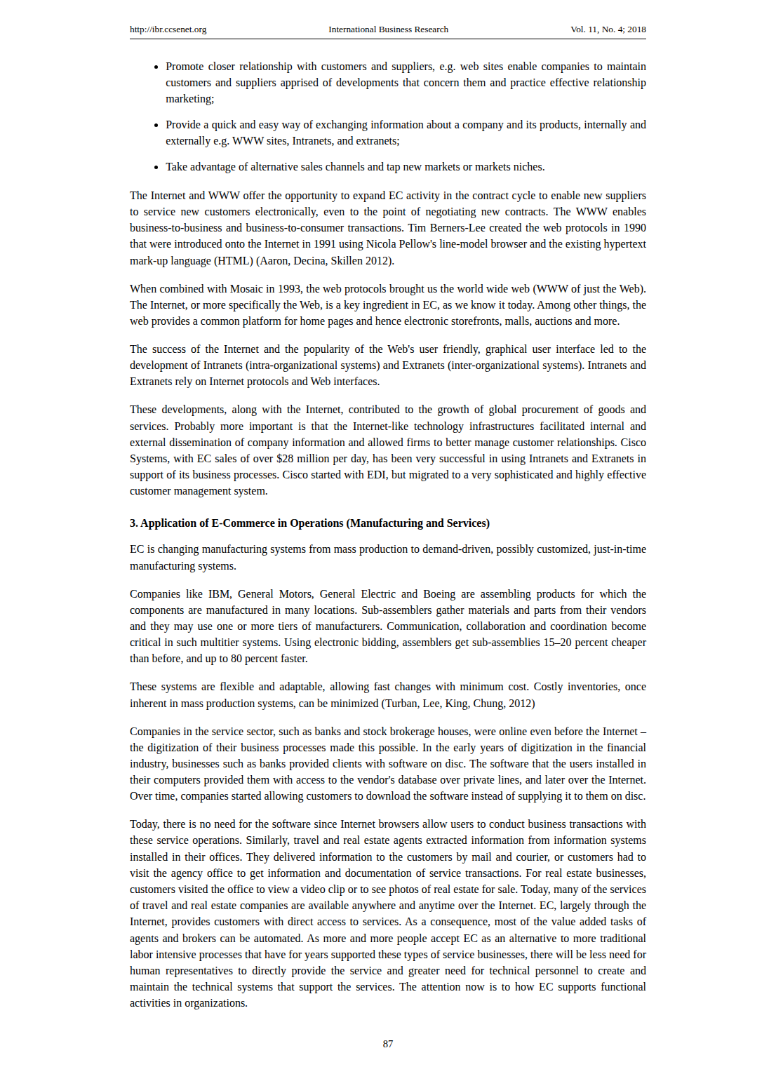http://ibr.ccsenet.org International Business Research Vol. 11, No. 4; 2018
Promote closer relationship with customers and suppliers, e.g. web sites enable companies to maintain customers and suppliers apprised of developments that concern them and practice effective relationship marketing;
Provide a quick and easy way of exchanging information about a company and its products, internally and externally e.g. WWW sites, Intranets, and extranets;
Take advantage of alternative sales channels and tap new markets or markets niches.
The Internet and WWW offer the opportunity to expand EC activity in the contract cycle to enable new suppliers to service new customers electronically, even to the point of negotiating new contracts. The WWW enables business-to-business and business-to-consumer transactions. Tim Berners-Lee created the web protocols in 1990 that were introduced onto the Internet in 1991 using Nicola Pellow's line-model browser and the existing hypertext mark-up language (HTML) (Aaron, Decina, Skillen 2012).
When combined with Mosaic in 1993, the web protocols brought us the world wide web (WWW of just the Web). The Internet, or more specifically the Web, is a key ingredient in EC, as we know it today. Among other things, the web provides a common platform for home pages and hence electronic storefronts, malls, auctions and more.
The success of the Internet and the popularity of the Web's user friendly, graphical user interface led to the development of Intranets (intra-organizational systems) and Extranets (inter-organizational systems). Intranets and Extranets rely on Internet protocols and Web interfaces.
These developments, along with the Internet, contributed to the growth of global procurement of goods and services. Probably more important is that the Internet-like technology infrastructures facilitated internal and external dissemination of company information and allowed firms to better manage customer relationships. Cisco Systems, with EC sales of over $28 million per day, has been very successful in using Intranets and Extranets in support of its business processes. Cisco started with EDI, but migrated to a very sophisticated and highly effective customer management system.
3. Application of E-Commerce in Operations (Manufacturing and Services)
EC is changing manufacturing systems from mass production to demand-driven, possibly customized, just-in-time manufacturing systems.
Companies like IBM, General Motors, General Electric and Boeing are assembling products for which the components are manufactured in many locations. Sub-assemblers gather materials and parts from their vendors and they may use one or more tiers of manufacturers. Communication, collaboration and coordination become critical in such multitier systems. Using electronic bidding, assemblers get sub-assemblies 15–20 percent cheaper than before, and up to 80 percent faster.
These systems are flexible and adaptable, allowing fast changes with minimum cost. Costly inventories, once inherent in mass production systems, can be minimized (Turban, Lee, King, Chung, 2012)
Companies in the service sector, such as banks and stock brokerage houses, were online even before the Internet – the digitization of their business processes made this possible. In the early years of digitization in the financial industry, businesses such as banks provided clients with software on disc. The software that the users installed in their computers provided them with access to the vendor's database over private lines, and later over the Internet. Over time, companies started allowing customers to download the software instead of supplying it to them on disc.
Today, there is no need for the software since Internet browsers allow users to conduct business transactions with these service operations. Similarly, travel and real estate agents extracted information from information systems installed in their offices. They delivered information to the customers by mail and courier, or customers had to visit the agency office to get information and documentation of service transactions. For real estate businesses, customers visited the office to view a video clip or to see photos of real estate for sale. Today, many of the services of travel and real estate companies are available anywhere and anytime over the Internet. EC, largely through the Internet, provides customers with direct access to services. As a consequence, most of the value added tasks of agents and brokers can be automated. As more and more people accept EC as an alternative to more traditional labor intensive processes that have for years supported these types of service businesses, there will be less need for human representatives to directly provide the service and greater need for technical personnel to create and maintain the technical systems that support the services. The attention now is to how EC supports functional activities in organizations.
87